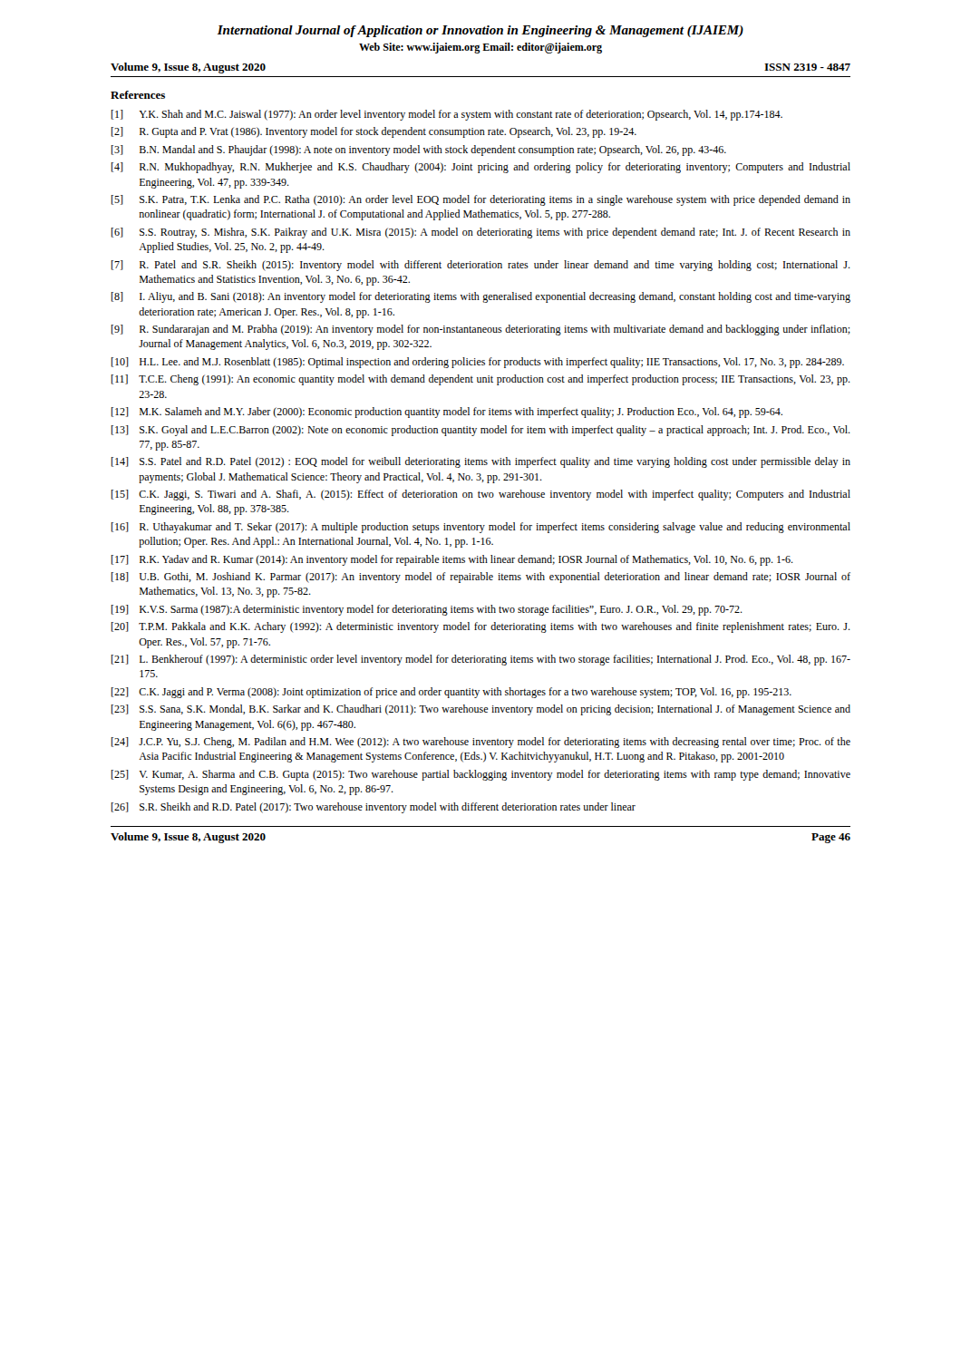International Journal of Application or Innovation in Engineering & Management (IJAIEM)
Web Site: www.ijaiem.org Email: editor@ijaiem.org
Volume 9, Issue 8, August 2020 ISSN 2319 - 4847
References
[1] Y.K. Shah and M.C. Jaiswal (1977): An order level inventory model for a system with constant rate of deterioration; Opsearch, Vol. 14, pp.174-184.
[2] R. Gupta and P. Vrat (1986). Inventory model for stock dependent consumption rate. Opsearch, Vol. 23, pp. 19-24.
[3] B.N. Mandal and S. Phaujdar (1998): A note on inventory model with stock dependent consumption rate; Opsearch, Vol. 26, pp. 43-46.
[4] R.N. Mukhopadhyay, R.N. Mukherjee and K.S. Chaudhary (2004): Joint pricing and ordering policy for deteriorating inventory; Computers and Industrial Engineering, Vol. 47, pp. 339-349.
[5] S.K. Patra, T.K. Lenka and P.C. Ratha (2010): An order level EOQ model for deteriorating items in a single warehouse system with price depended demand in nonlinear (quadratic) form; International J. of Computational and Applied Mathematics, Vol. 5, pp. 277-288.
[6] S.S. Routray, S. Mishra, S.K. Paikray and U.K. Misra (2015): A model on deteriorating items with price dependent demand rate; Int. J. of Recent Research in Applied Studies, Vol. 25, No. 2, pp. 44-49.
[7] R. Patel and S.R. Sheikh (2015): Inventory model with different deterioration rates under linear demand and time varying holding cost; International J. Mathematics and Statistics Invention, Vol. 3, No. 6, pp. 36-42.
[8] I. Aliyu, and B. Sani (2018): An inventory model for deteriorating items with generalised exponential decreasing demand, constant holding cost and time-varying deterioration rate; American J. Oper. Res., Vol. 8, pp. 1-16.
[9] R. Sundararajan and M. Prabha (2019): An inventory model for non-instantaneous deteriorating items with multivariate demand and backlogging under inflation; Journal of Management Analytics, Vol. 6, No.3, 2019, pp. 302-322.
[10] H.L. Lee. and M.J. Rosenblatt (1985): Optimal inspection and ordering policies for products with imperfect quality; IIE Transactions, Vol. 17, No. 3, pp. 284-289.
[11] T.C.E. Cheng (1991): An economic quantity model with demand dependent unit production cost and imperfect production process; IIE Transactions, Vol. 23, pp. 23-28.
[12] M.K. Salameh and M.Y. Jaber (2000): Economic production quantity model for items with imperfect quality; J. Production Eco., Vol. 64, pp. 59-64.
[13] S.K. Goyal and L.E.C.Barron (2002): Note on economic production quantity model for item with imperfect quality – a practical approach; Int. J. Prod. Eco., Vol. 77, pp. 85-87.
[14] S.S. Patel and R.D. Patel (2012) : EOQ model for weibull deteriorating items with imperfect quality and time varying holding cost under permissible delay in payments; Global J. Mathematical Science: Theory and Practical, Vol. 4, No. 3, pp. 291-301.
[15] C.K. Jaggi, S. Tiwari and A. Shafi, A. (2015): Effect of deterioration on two warehouse inventory model with imperfect quality; Computers and Industrial Engineering, Vol. 88, pp. 378-385.
[16] R. Uthayakumar and T. Sekar (2017): A multiple production setups inventory model for imperfect items considering salvage value and reducing environmental pollution; Oper. Res. And Appl.: An International Journal, Vol. 4, No. 1, pp. 1-16.
[17] R.K. Yadav and R. Kumar (2014): An inventory model for repairable items with linear demand; IOSR Journal of Mathematics, Vol. 10, No. 6, pp. 1-6.
[18] U.B. Gothi, M. Joshiand K. Parmar (2017): An inventory model of repairable items with exponential deterioration and linear demand rate; IOSR Journal of Mathematics, Vol. 13, No. 3, pp. 75-82.
[19] K.V.S. Sarma (1987):A deterministic inventory model for deteriorating items with two storage facilities”, Euro. J. O.R., Vol. 29, pp. 70-72.
[20] T.P.M. Pakkala and K.K. Achary (1992): A deterministic inventory model for deteriorating items with two warehouses and finite replenishment rates; Euro. J. Oper. Res., Vol. 57, pp. 71-76.
[21] L. Benkherouf (1997): A deterministic order level inventory model for deteriorating items with two storage facilities; International J. Prod. Eco., Vol. 48, pp. 167-175.
[22] C.K. Jaggi and P. Verma (2008): Joint optimization of price and order quantity with shortages for a two warehouse system; TOP, Vol. 16, pp. 195-213.
[23] S.S. Sana, S.K. Mondal, B.K. Sarkar and K. Chaudhari (2011): Two warehouse inventory model on pricing decision; International J. of Management Science and Engineering Management, Vol. 6(6), pp. 467-480.
[24] J.C.P. Yu, S.J. Cheng, M. Padilan and H.M. Wee (2012): A two warehouse inventory model for deteriorating items with decreasing rental over time; Proc. of the Asia Pacific Industrial Engineering & Management Systems Conference, (Eds.) V. Kachitvichyyanukul, H.T. Luong and R. Pitakaso, pp. 2001-2010
[25] V. Kumar, A. Sharma and C.B. Gupta (2015): Two warehouse partial backlogging inventory model for deteriorating items with ramp type demand; Innovative Systems Design and Engineering, Vol. 6, No. 2, pp. 86-97.
[26] S.R. Sheikh and R.D. Patel (2017): Two warehouse inventory model with different deterioration rates under linear
Volume 9, Issue 8, August 2020 Page 46